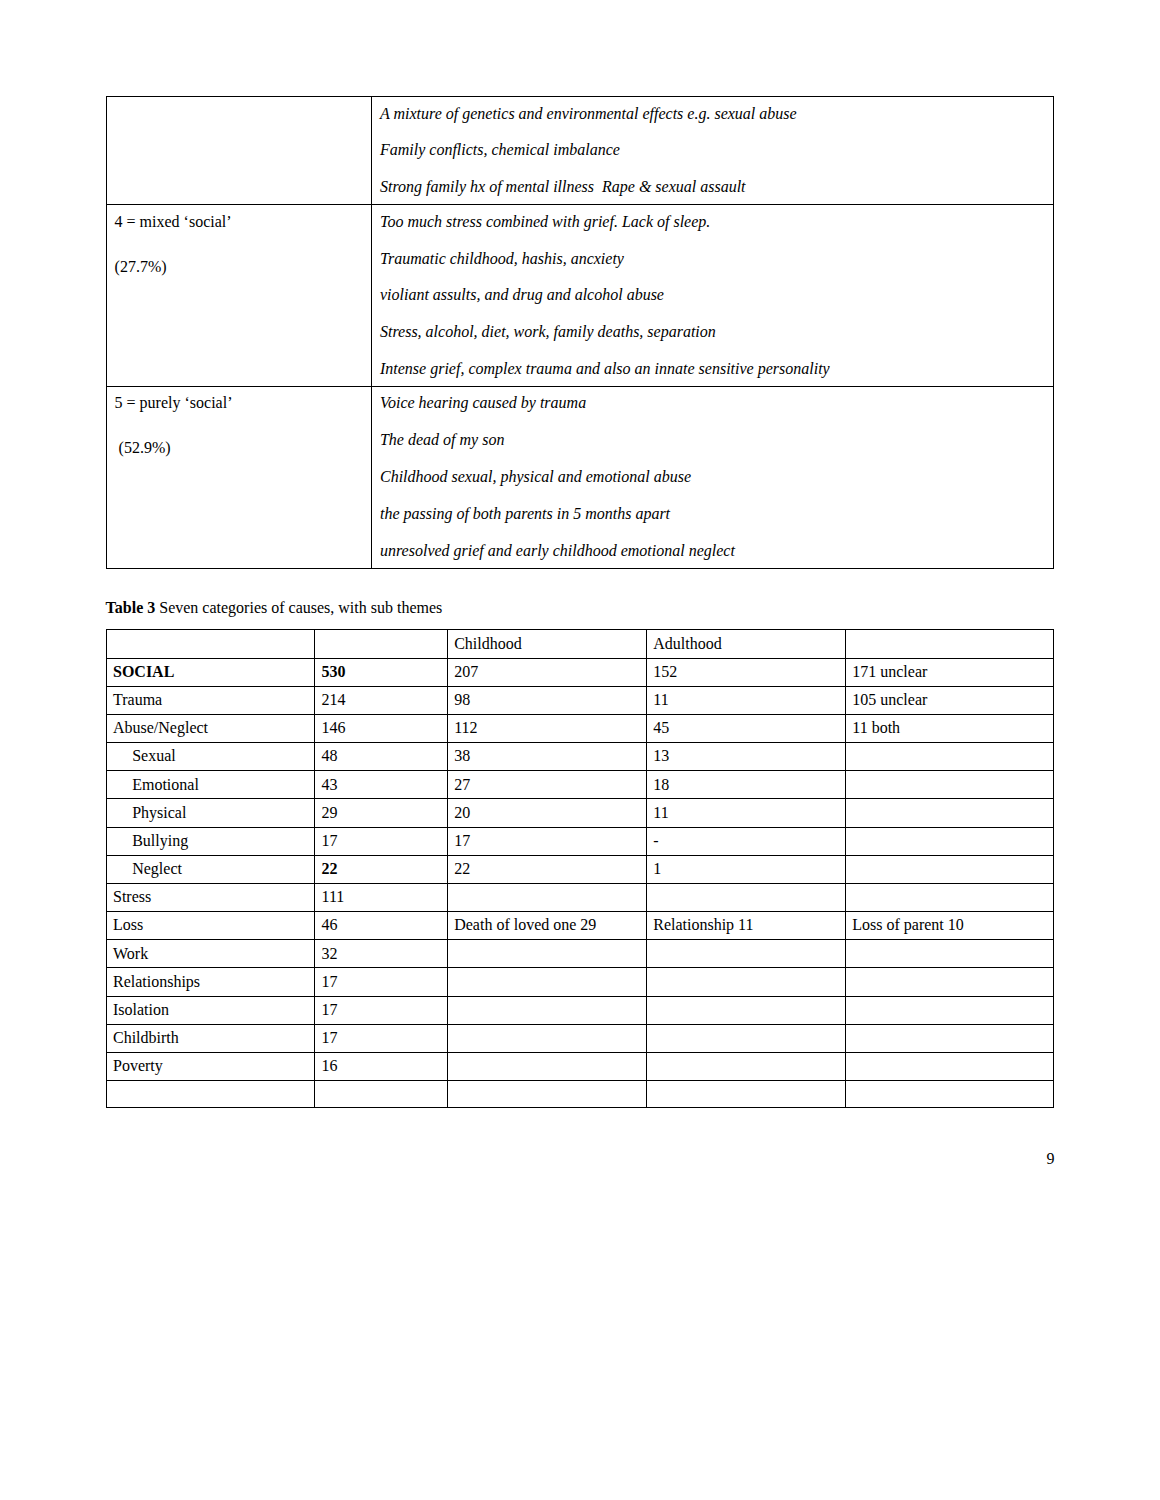| | A mixture of genetics and environmental effects e.g. sexual abuse Family conflicts, chemical imbalance Strong family hx of mental illness Rape & sexual assault |
| 4 = mixed ‘social’ (27.7%) | Too much stress combined with grief. Lack of sleep. Traumatic childhood, hashis, ancxiety violiant assults, and drug and alcohol abuse Stress, alcohol, diet, work, family deaths, separation Intense grief, complex trauma and also an innate sensitive personality |
| 5 = purely ‘social’ (52.9%) | Voice hearing caused by trauma The dead of my son Childhood sexual, physical and emotional abuse the passing of both parents in 5 months apart unresolved grief and early childhood emotional neglect |
Table 3 Seven categories of causes, with sub themes
| | | Childhood | Adulthood | |
| SOCIAL | 530 | 207 | 152 | 171 unclear |
| Trauma | 214 | 98 | 11 | 105 unclear |
| Abuse/Neglect | 146 | 112 | 45 | 11 both |
| Sexual | 48 | 38 | 13 | |
| Emotional | 43 | 27 | 18 | |
| Physical | 29 | 20 | 11 | |
| Bullying | 17 | 17 | - | |
| Neglect | 22 | 22 | 1 | |
| Stress | 111 | | | |
| Loss | 46 | Death of loved one 29 | Relationship 11 | Loss of parent 10 |
| Work | 32 | | | |
| Relationships | 17 | | | |
| Isolation | 17 | | | |
| Childbirth | 17 | | | |
| Poverty | 16 | | | |
9